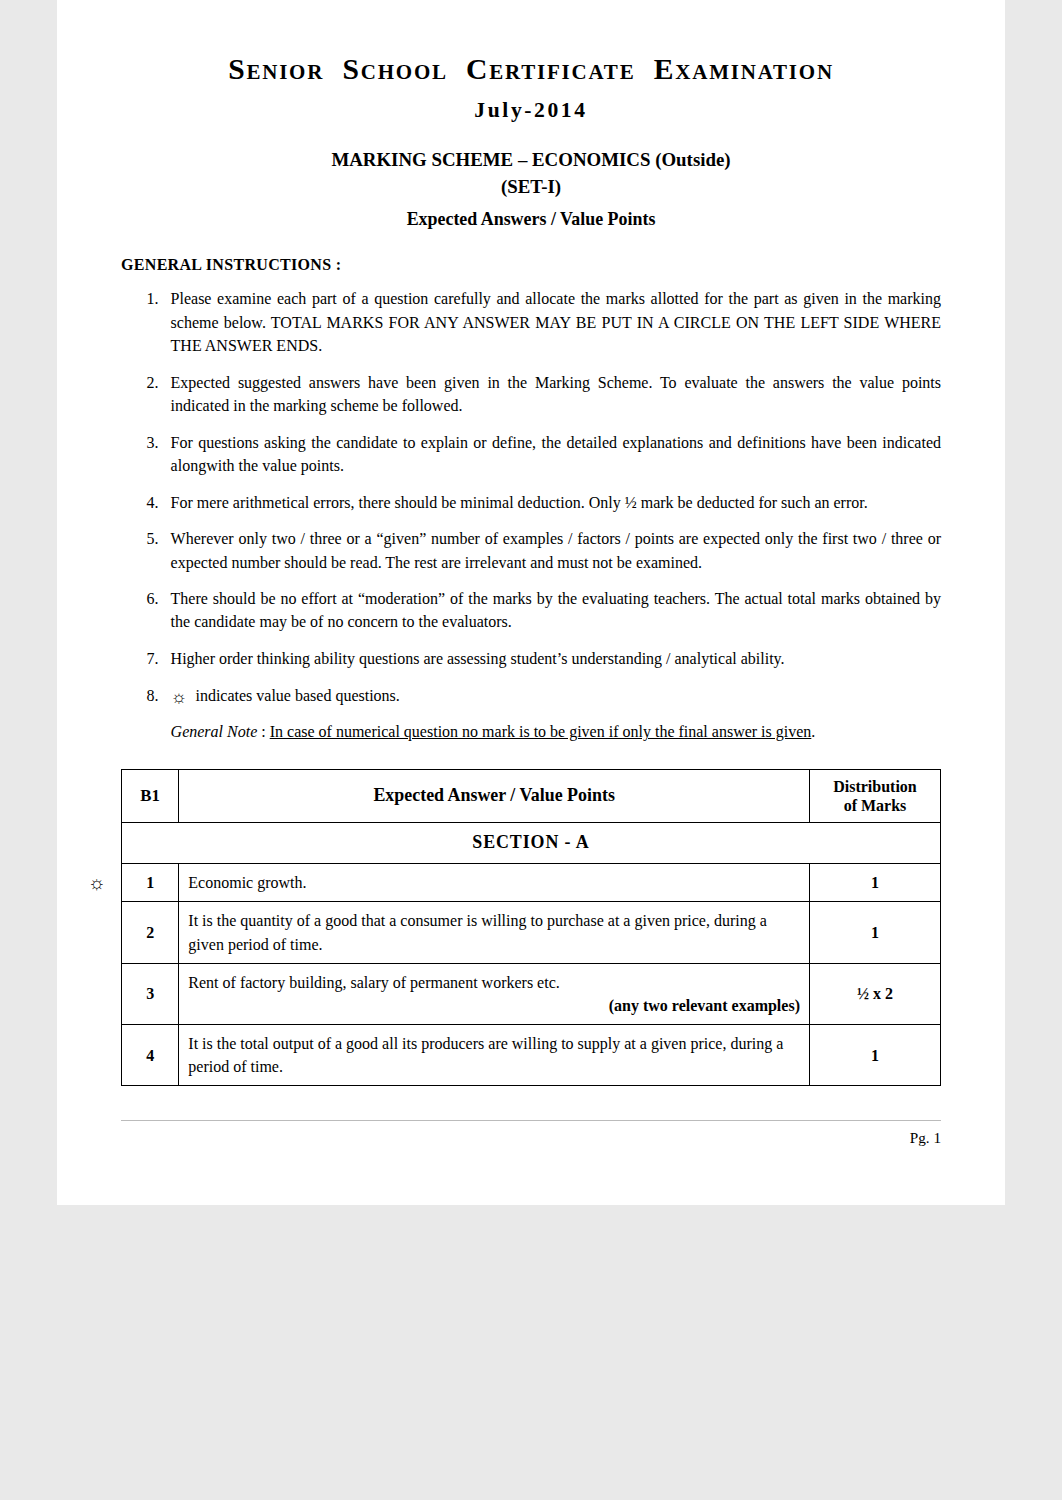Senior School Certificate Examination
July-2014
MARKING SCHEME – ECONOMICS (Outside)
(SET-I)
Expected Answers / Value Points
GENERAL INSTRUCTIONS :
Please examine each part of a question carefully and allocate the marks allotted for the part as given in the marking scheme below. Total marks for any answer may be put in a circle on the left side where the answer ends.
Expected suggested answers have been given in the Marking Scheme. To evaluate the answers the value points indicated in the marking scheme be followed.
For questions asking the candidate to explain or define, the detailed explanations and definitions have been indicated alongwith the value points.
For mere arithmetical errors, there should be minimal deduction. Only ½ mark be deducted for such an error.
Wherever only two / three or a “given” number of examples / factors / points are expected only the first two / three or expected number should be read. The rest are irrelevant and must not be examined.
There should be no effort at “moderation” of the marks by the evaluating teachers. The actual total marks obtained by the candidate may be of no concern to the evaluators.
Higher order thinking ability questions are assessing student’s understanding / analytical ability.
☼ indicates value based questions.
General Note : In case of numerical question no mark is to be given if only the final answer is given.
| B1 | Expected Answer / Value Points | Distribution of Marks |
| --- | --- | --- |
| SECTION - A |
| ☼ 1 | Economic growth. | 1 |
| 2 | It is the quantity of a good that a consumer is willing to purchase at a given price, during a given period of time. | 1 |
| 3 | Rent of factory building, salary of permanent workers etc. (any two relevant examples) | ½ x 2 |
| 4 | It is the total output of a good all its producers are willing to supply at a given price, during a period of time. | 1 |
Pg. 1